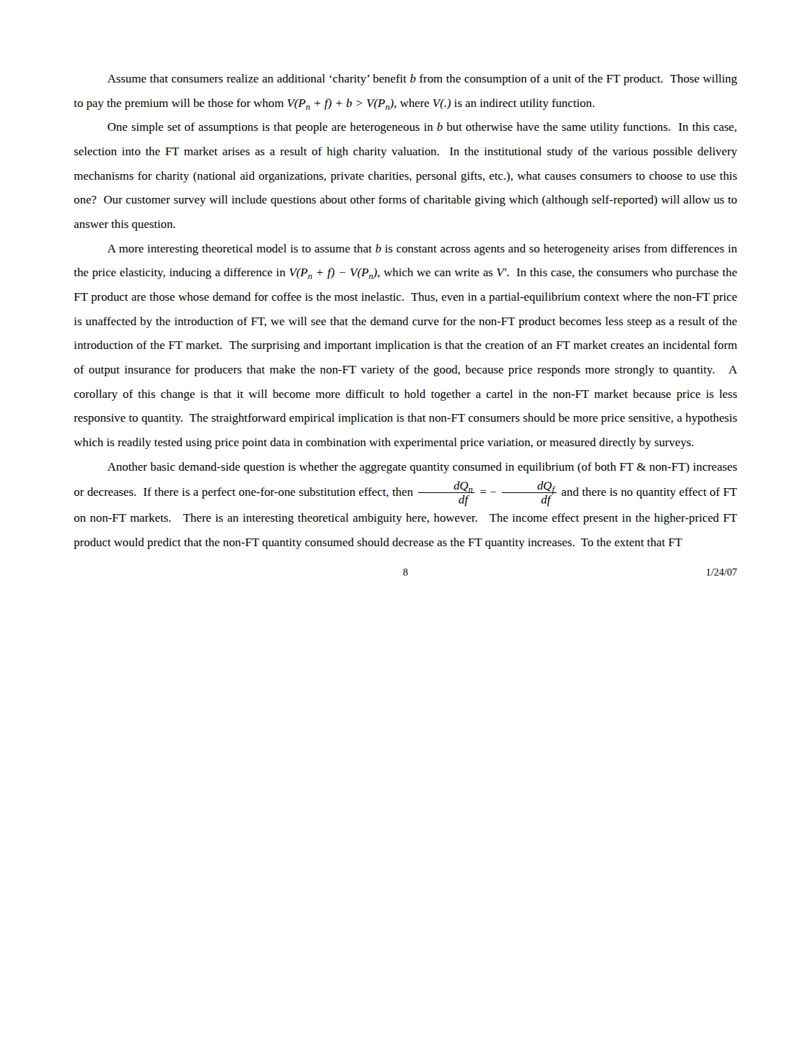Assume that consumers realize an additional ‘charity’ benefit b from the consumption of a unit of the FT product. Those willing to pay the premium will be those for whom V(Pn + f) + b > V(Pn), where V(.) is an indirect utility function.
One simple set of assumptions is that people are heterogeneous in b but otherwise have the same utility functions. In this case, selection into the FT market arises as a result of high charity valuation. In the institutional study of the various possible delivery mechanisms for charity (national aid organizations, private charities, personal gifts, etc.), what causes consumers to choose to use this one? Our customer survey will include questions about other forms of charitable giving which (although self-reported) will allow us to answer this question.
A more interesting theoretical model is to assume that b is constant across agents and so heterogeneity arises from differences in the price elasticity, inducing a difference in V(Pn + f) − V(Pn), which we can write as V′. In this case, the consumers who purchase the FT product are those whose demand for coffee is the most inelastic. Thus, even in a partial-equilibrium context where the non-FT price is unaffected by the introduction of FT, we will see that the demand curve for the non-FT product becomes less steep as a result of the introduction of the FT market. The surprising and important implication is that the creation of an FT market creates an incidental form of output insurance for producers that make the non-FT variety of the good, because price responds more strongly to quantity. A corollary of this change is that it will become more difficult to hold together a cartel in the non-FT market because price is less responsive to quantity. The straightforward empirical implication is that non-FT consumers should be more price sensitive, a hypothesis which is readily tested using price point data in combination with experimental price variation, or measured directly by surveys.
Another basic demand-side question is whether the aggregate quantity consumed in equilibrium (of both FT & non-FT) increases or decreases. If there is a perfect one-for-one substitution effect, then dQn df = − dQf df and there is no quantity effect of FT on non-FT markets. There is an interesting theoretical ambiguity here, however. The income effect present in the higher-priced FT product would predict that the non-FT quantity consumed should decrease as the FT quantity increases. To the extent that FT
8
1/24/07